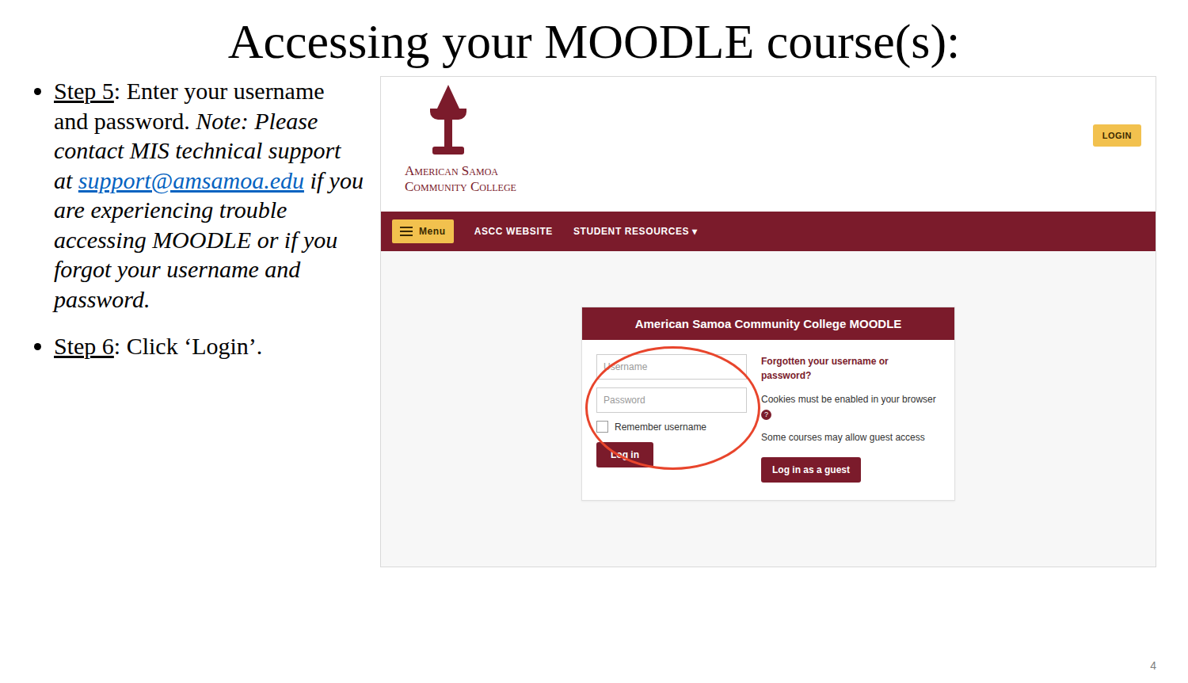Accessing your MOODLE course(s):
Step 5: Enter your username and password. Note: Please contact MIS technical support at support@amsamoa.edu if you are experiencing trouble accessing MOODLE or if you forgot your username and password.
Step 6: Click ‘Login’.
American Samoa
Community College
LOGIN
Menu ASCC WEBSITE STUDENT RESOURCES ▾
American Samoa Community College MOODLE
Username
Password
Remember username
Log in
Forgotten your username or password?
Cookies must be enabled in your browser ?
Some courses may allow guest access
Log in as a guest
4